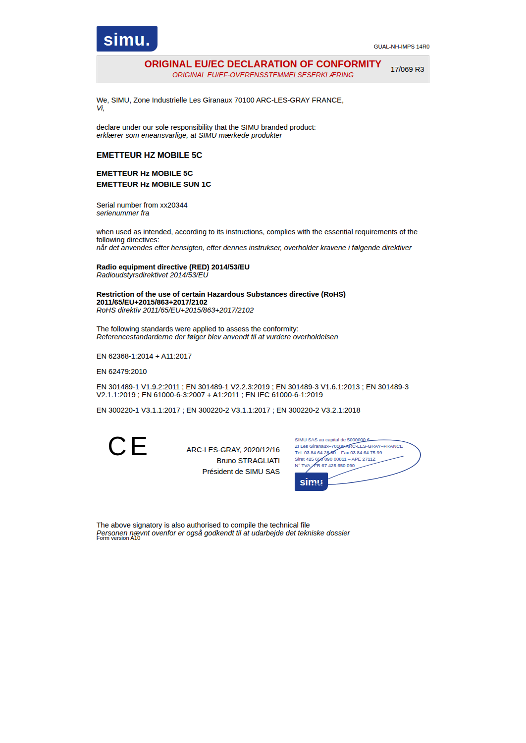simu.
GUAL-NH-IMPS 14R0
ORIGINAL EU/EC DECLARATION OF CONFORMITY
ORIGINAL EU/EF-OVERENSSTEMMELSESERKLÆRING
17/069 R3
We, SIMU, Zone Industrielle Les Giranaux 70100 ARC-LES-GRAY FRANCE,
Vi,
declare under our sole responsibility that the SIMU branded product:
erklærer som eneansvarlige, at SIMU mærkede produkter
EMETTEUR HZ MOBILE 5C
EMETTEUR Hz MOBILE 5C
EMETTEUR Hz MOBILE SUN 1C
Serial number from xx20344
serienummer fra
when used as intended, according to its instructions, complies with the essential requirements of the following directives:
når det anvendes efter hensigten, efter dennes instrukser, overholder kravene i følgende direktiver
Radio equipment directive (RED) 2014/53/EU
Radioudstyrsdirektivet 2014/53/EU
Restriction of the use of certain Hazardous Substances directive (RoHS) 2011/65/EU+2015/863+2017/2102
RoHS direktiv 2011/65/EU+2015/863+2017/2102
The following standards were applied to assess the conformity:
Referencestandarderne der følger blev anvendt til at vurdere overholdelsen
EN 62368‑1:2014 + A11:2017
EN 62479:2010
EN 301489‑1 V1.9.2:2011 ; EN 301489‑1 V2.2.3:2019 ; EN 301489‑3 V1.6.1:2013 ; EN 301489‑3 V2.1.1:2019 ; EN 61000‑6‑3:2007 + A1:2011 ; EN IEC 61000‑6‑1:2019
EN 300220‑1 V3.1.1:2017 ; EN 300220‑2 V3.1.1:2017 ; EN 300220‑2 V3.2.1:2018
C E
ARC-LES-GRAY, 2020/12/16
Bruno STRAGLIATI
Président de SIMU SAS
SIMU SAS au capital de 5000000 €
ZI Les Giranaux–70100 ARC-LES-GRAY–FRANCE
Tél. 03 84 64 28 00 – Fax 03 84 64 75 99
Siret 425 650 090 00811 – APE 2711Z
N° TVA : FR 67 425 650 090
simu
The above signatory is also authorised to compile the technical file
Personen nævnt ovenfor er også godkendt til at udarbejde det tekniske dossier
Form version A10